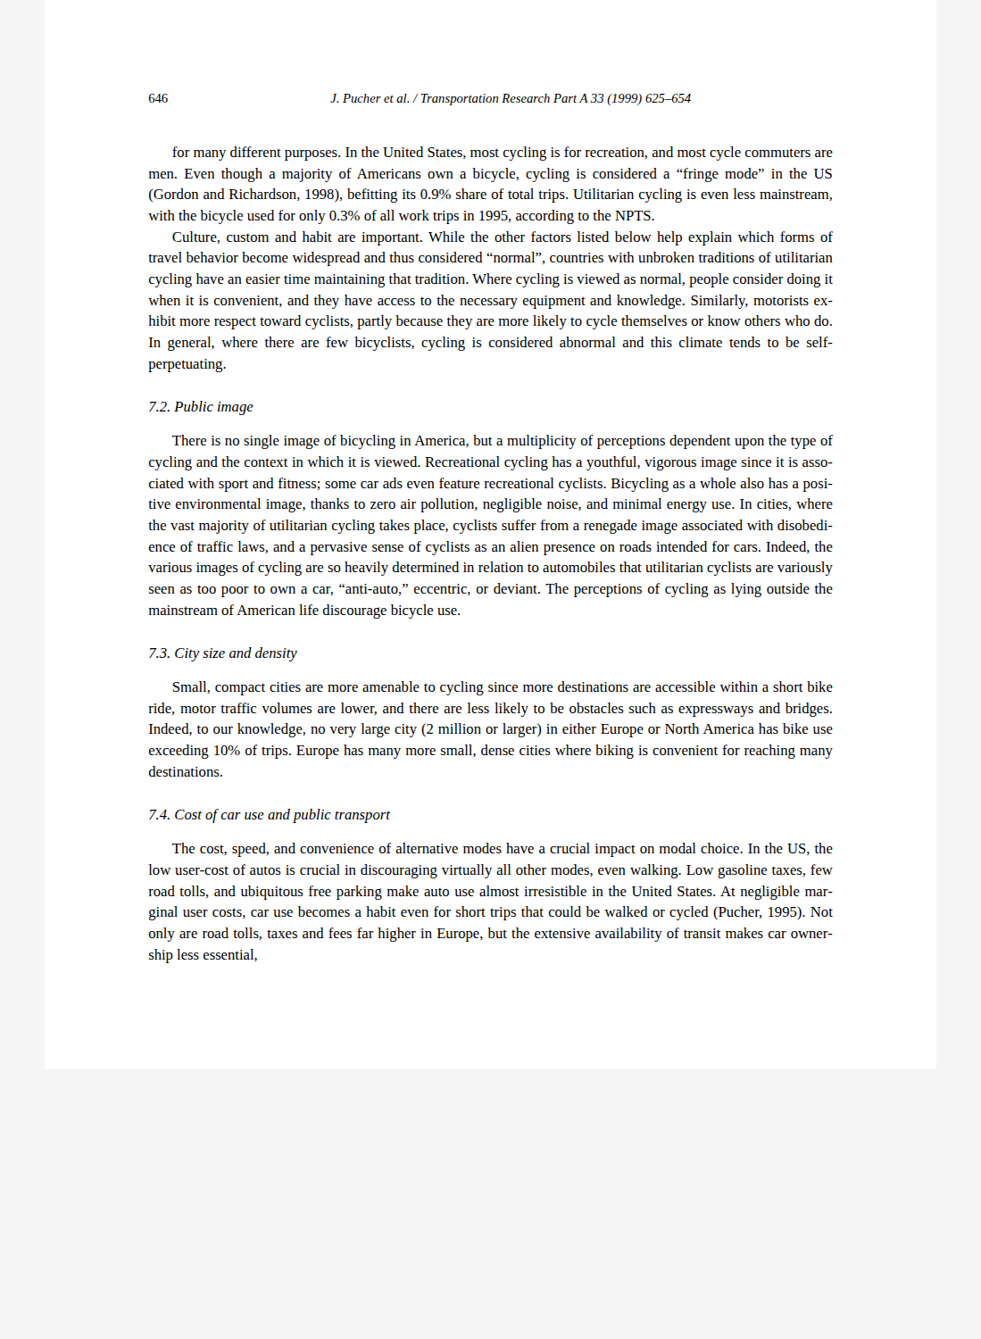646 J. Pucher et al. / Transportation Research Part A 33 (1999) 625–654
for many different purposes. In the United States, most cycling is for recreation, and most cycle commuters are men. Even though a majority of Americans own a bicycle, cycling is considered a “fringe mode” in the US (Gordon and Richardson, 1998), befitting its 0.9% share of total trips. Utilitarian cycling is even less mainstream, with the bicycle used for only 0.3% of all work trips in 1995, according to the NPTS.
Culture, custom and habit are important. While the other factors listed below help explain which forms of travel behavior become widespread and thus considered “normal”, countries with unbroken traditions of utilitarian cycling have an easier time maintaining that tradition. Where cycling is viewed as normal, people consider doing it when it is convenient, and they have access to the necessary equipment and knowledge. Similarly, motorists exhibit more respect toward cyclists, partly because they are more likely to cycle themselves or know others who do. In general, where there are few bicyclists, cycling is considered abnormal and this climate tends to be self-perpetuating.
7.2. Public image
There is no single image of bicycling in America, but a multiplicity of perceptions dependent upon the type of cycling and the context in which it is viewed. Recreational cycling has a youthful, vigorous image since it is associated with sport and fitness; some car ads even feature recreational cyclists. Bicycling as a whole also has a positive environmental image, thanks to zero air pollution, negligible noise, and minimal energy use. In cities, where the vast majority of utilitarian cycling takes place, cyclists suffer from a renegade image associated with disobedience of traffic laws, and a pervasive sense of cyclists as an alien presence on roads intended for cars. Indeed, the various images of cycling are so heavily determined in relation to automobiles that utilitarian cyclists are variously seen as too poor to own a car, “anti-auto,” eccentric, or deviant. The perceptions of cycling as lying outside the mainstream of American life discourage bicycle use.
7.3. City size and density
Small, compact cities are more amenable to cycling since more destinations are accessible within a short bike ride, motor traffic volumes are lower, and there are less likely to be obstacles such as expressways and bridges. Indeed, to our knowledge, no very large city (2 million or larger) in either Europe or North America has bike use exceeding 10% of trips. Europe has many more small, dense cities where biking is convenient for reaching many destinations.
7.4. Cost of car use and public transport
The cost, speed, and convenience of alternative modes have a crucial impact on modal choice. In the US, the low user-cost of autos is crucial in discouraging virtually all other modes, even walking. Low gasoline taxes, few road tolls, and ubiquitous free parking make auto use almost irresistible in the United States. At negligible marginal user costs, car use becomes a habit even for short trips that could be walked or cycled (Pucher, 1995). Not only are road tolls, taxes and fees far higher in Europe, but the extensive availability of transit makes car ownership less essential,